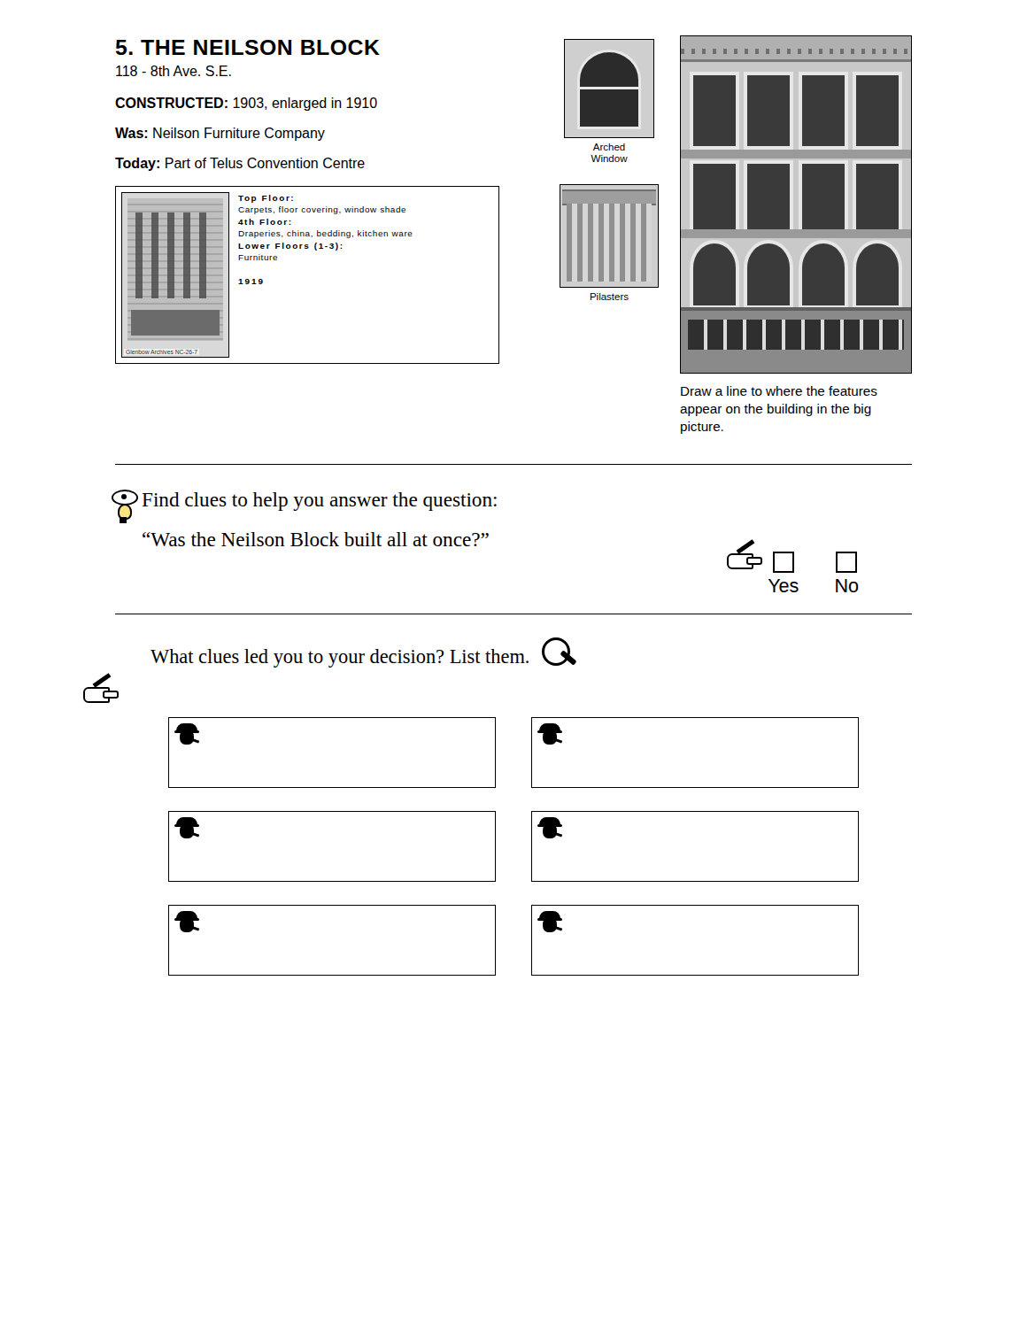5. THE NEILSON BLOCK
118 - 8th Ave. S.E.
CONSTRUCTED: 1903, enlarged in 1910
Was: Neilson Furniture Company
Today: Part of Telus Convention Centre
Glenbow Archives NC-26-7
Top Floor:
Carpets, floor covering, window shade
4th Floor:
Draperies, china, bedding, kitchen ware
Lower Floors (1-3):
Furniture 1919
Arched
Window
Pilasters
Draw a line to where the features appear on the building in the big picture.
Find clues to help you answer the question:
“Was the Neilson Block built all at once?”
Yes
No
What clues led you to your decision? List them.